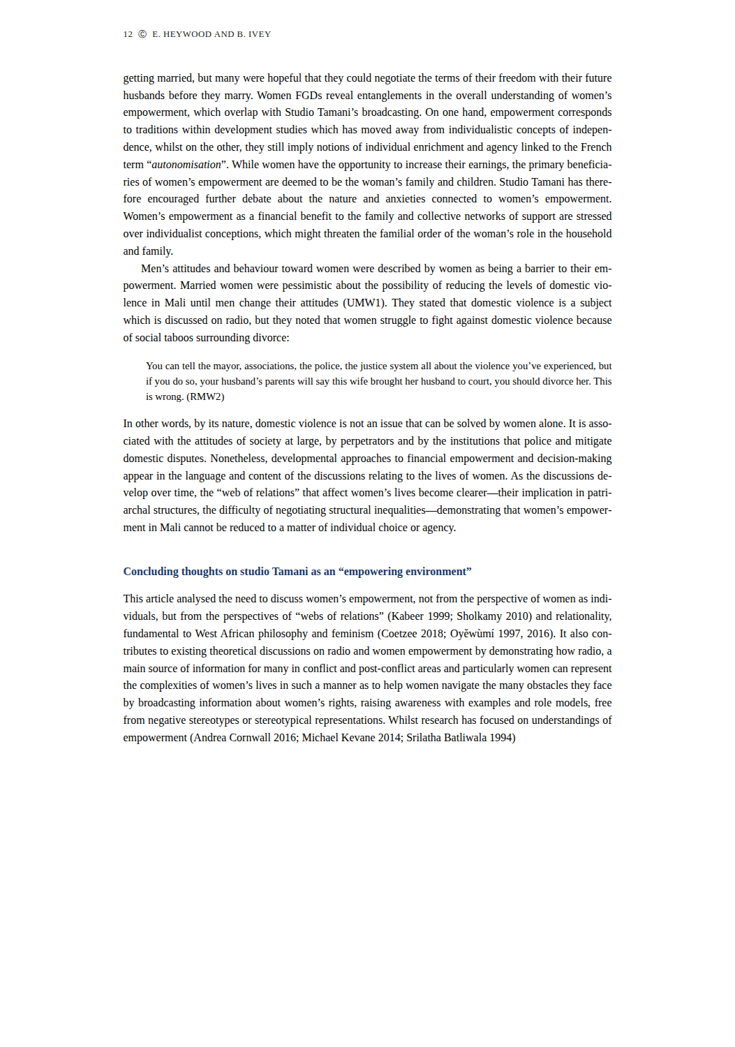12 Ⓒ E. Heywood and B. Ivey
getting married, but many were hopeful that they could negotiate the terms of their freedom with their future husbands before they marry. Women FGDs reveal entanglements in the overall understanding of women’s empowerment, which overlap with Studio Tamani’s broadcasting. On one hand, empowerment corresponds to traditions within development studies which has moved away from individualistic concepts of independence, whilst on the other, they still imply notions of individual enrichment and agency linked to the French term “autonomisation”. While women have the opportunity to increase their earnings, the primary beneficiaries of women’s empowerment are deemed to be the woman’s family and children. Studio Tamani has therefore encouraged further debate about the nature and anxieties connected to women’s empowerment. Women’s empowerment as a financial benefit to the family and collective networks of support are stressed over individualist conceptions, which might threaten the familial order of the woman’s role in the household and family.
Men’s attitudes and behaviour toward women were described by women as being a barrier to their empowerment. Married women were pessimistic about the possibility of reducing the levels of domestic violence in Mali until men change their attitudes (UMW1). They stated that domestic violence is a subject which is discussed on radio, but they noted that women struggle to fight against domestic violence because of social taboos surrounding divorce:
You can tell the mayor, associations, the police, the justice system all about the violence you’ve experienced, but if you do so, your husband’s parents will say this wife brought her husband to court, you should divorce her. This is wrong. (RMW2)
In other words, by its nature, domestic violence is not an issue that can be solved by women alone. It is associated with the attitudes of society at large, by perpetrators and by the institutions that police and mitigate domestic disputes. Nonetheless, developmental approaches to financial empowerment and decision-making appear in the language and content of the discussions relating to the lives of women. As the discussions develop over time, the “web of relations” that affect women’s lives become clearer—their implication in patriarchal structures, the difficulty of negotiating structural inequalities—demonstrating that women’s empowerment in Mali cannot be reduced to a matter of individual choice or agency.
Concluding thoughts on studio Tamani as an “empowering environment”
This article analysed the need to discuss women’s empowerment, not from the perspective of women as individuals, but from the perspectives of “webs of relations” (Kabeer 1999; Sholkamy 2010) and relationality, fundamental to West African philosophy and feminism (Coetzee 2018; Oyĕwùmí 1997, 2016). It also contributes to existing theoretical discussions on radio and women empowerment by demonstrating how radio, a main source of information for many in conflict and post-conflict areas and particularly women can represent the complexities of women’s lives in such a manner as to help women navigate the many obstacles they face by broadcasting information about women’s rights, raising awareness with examples and role models, free from negative stereotypes or stereotypical representations. Whilst research has focused on understandings of empowerment (Andrea Cornwall 2016; Michael Kevane 2014; Srilatha Batliwala 1994)